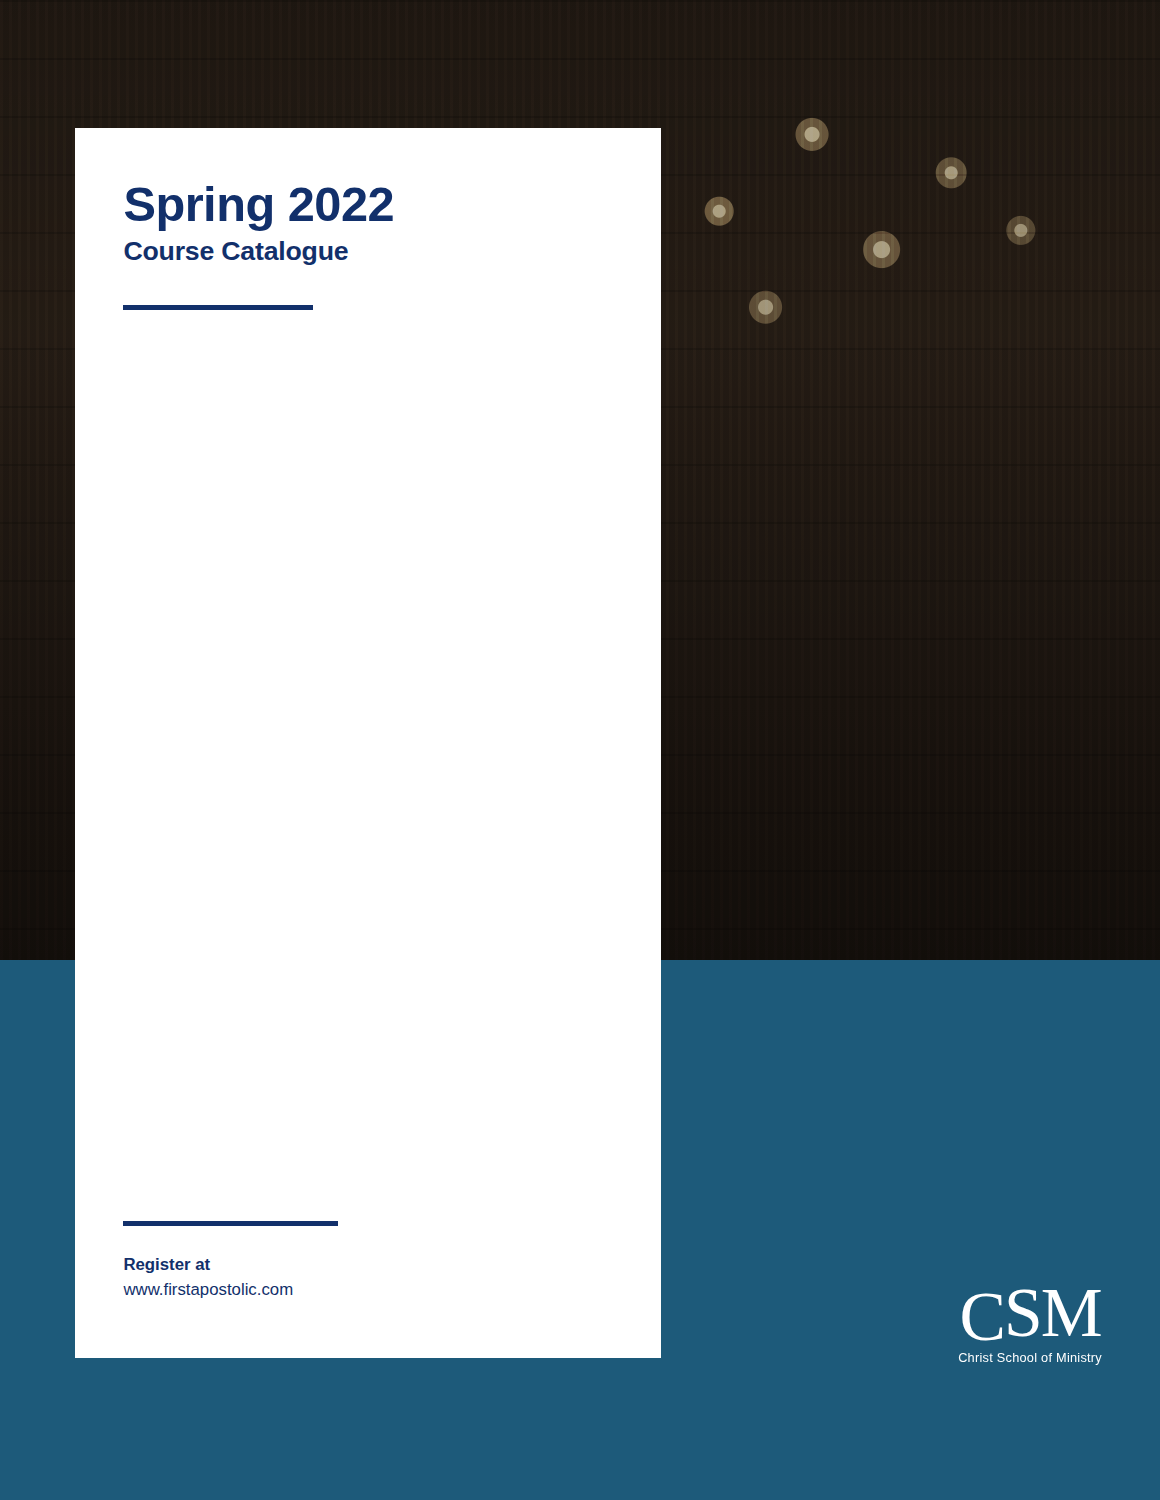Spring 2022
Course Catalogue
Register at www.firstapostolic.com
CSM Christ School of Ministry